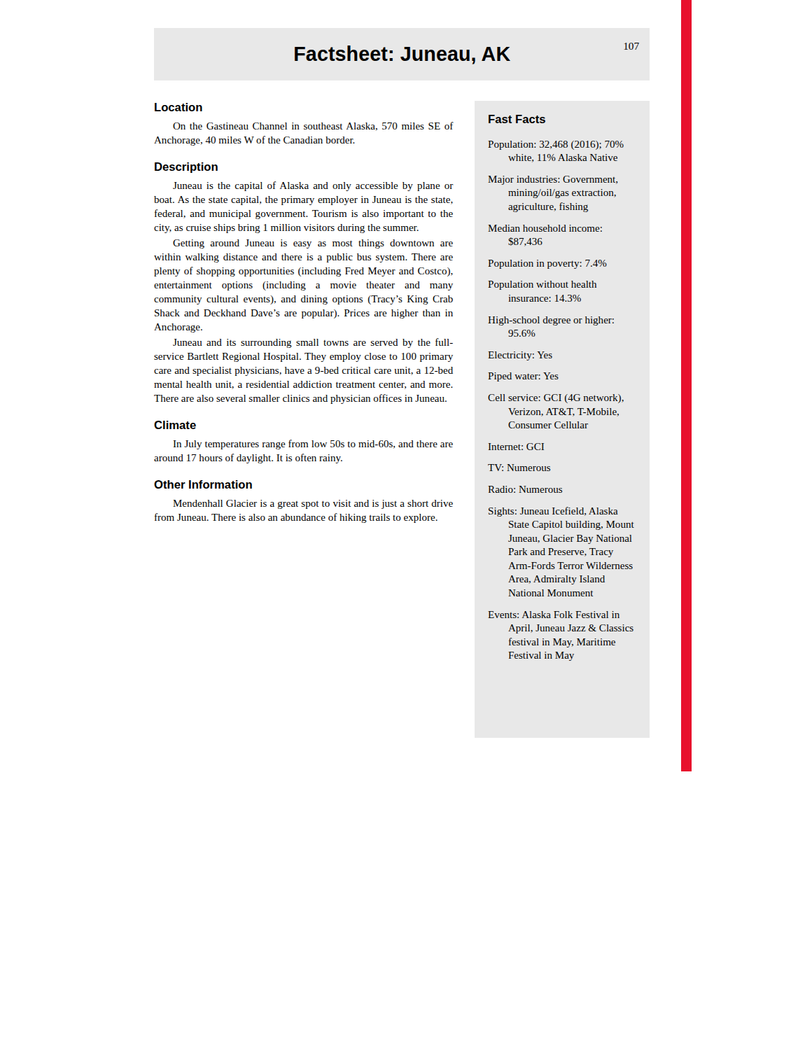Factsheet: Juneau, AK
107
Location
On the Gastineau Channel in southeast Alaska, 570 miles SE of Anchorage, 40 miles W of the Canadian border.
Description
Juneau is the capital of Alaska and only accessible by plane or boat. As the state capital, the primary employer in Juneau is the state, federal, and municipal government. Tourism is also important to the city, as cruise ships bring 1 million visitors during the summer.
Getting around Juneau is easy as most things downtown are within walking distance and there is a public bus system. There are plenty of shopping opportunities (including Fred Meyer and Costco), entertainment options (including a movie theater and many community cultural events), and dining options (Tracy’s King Crab Shack and Deckhand Dave’s are popular). Prices are higher than in Anchorage.
Juneau and its surrounding small towns are served by the full-service Bartlett Regional Hospital. They employ close to 100 primary care and specialist physicians, have a 9-bed critical care unit, a 12-bed mental health unit, a residential addiction treatment center, and more. There are also several smaller clinics and physician offices in Juneau.
Climate
In July temperatures range from low 50s to mid-60s, and there are around 17 hours of daylight. It is often rainy.
Other Information
Mendenhall Glacier is a great spot to visit and is just a short drive from Juneau. There is also an abundance of hiking trails to explore.
Fast Facts
Population: 32,468 (2016); 70% white, 11% Alaska Native
Major industries: Government, mining/oil/gas extraction, agriculture, fishing
Median household income: $87,436
Population in poverty: 7.4%
Population without health insurance: 14.3%
High-school degree or higher: 95.6%
Electricity: Yes
Piped water: Yes
Cell service: GCI (4G network), Verizon, AT&T, T-Mobile, Consumer Cellular
Internet: GCI
TV: Numerous
Radio: Numerous
Sights: Juneau Icefield, Alaska State Capitol building, Mount Juneau, Glacier Bay National Park and Preserve, Tracy Arm-Fords Terror Wilderness Area, Admiralty Island National Monument
Events: Alaska Folk Festival in April, Juneau Jazz & Classics festival in May, Maritime Festival in May